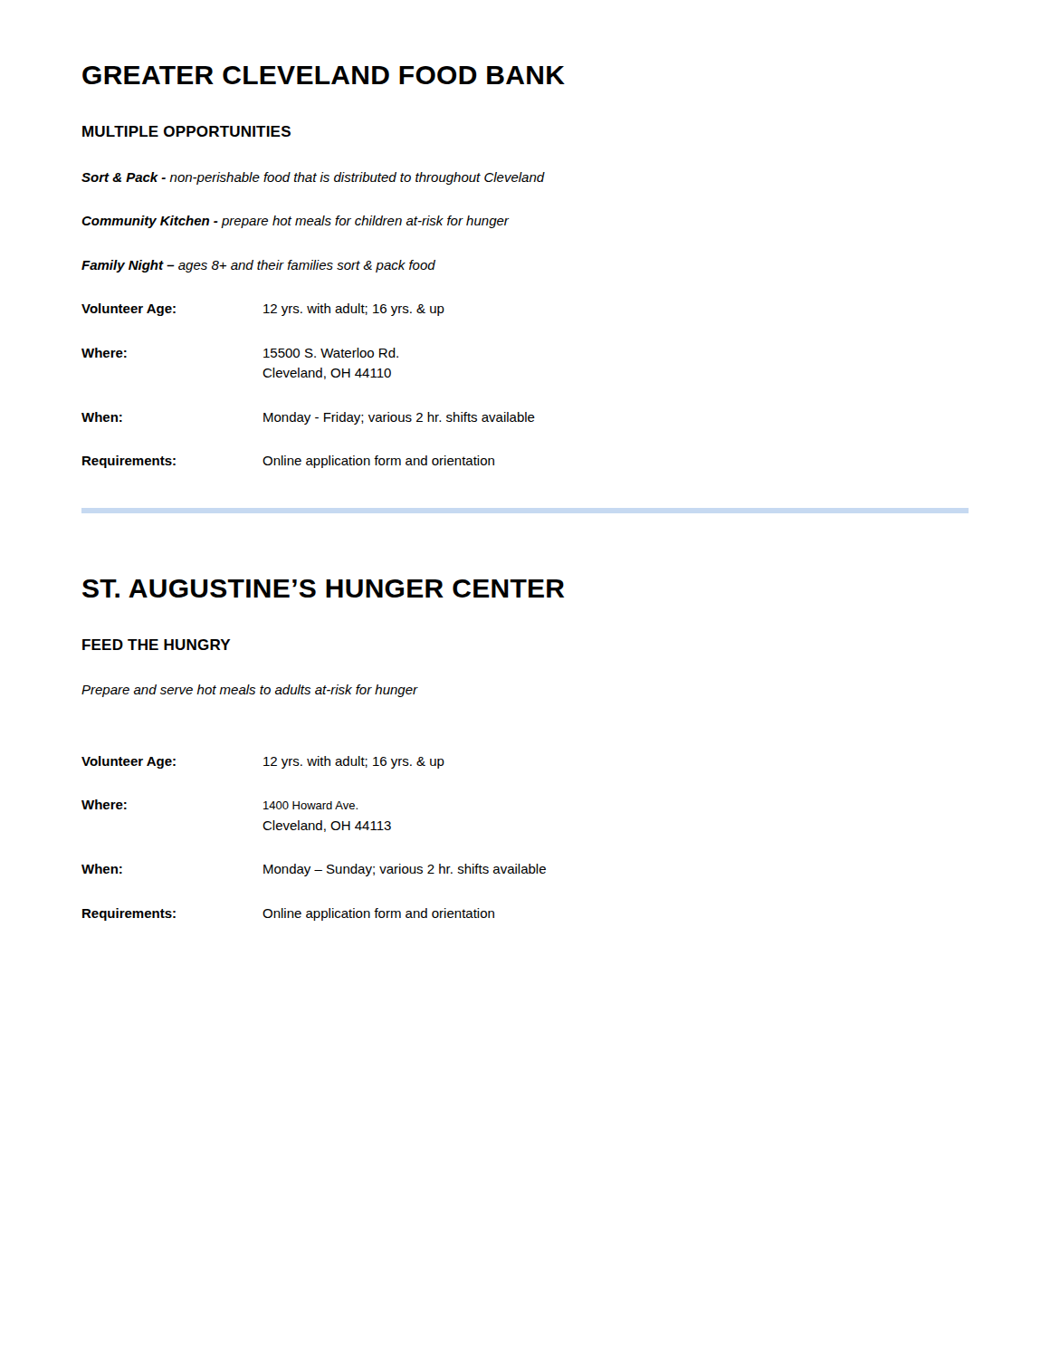GREATER CLEVELAND FOOD BANK
MULTIPLE OPPORTUNITIES
Sort & Pack - non-perishable food that is distributed to throughout Cleveland
Community Kitchen - prepare hot meals for children at-risk for hunger
Family Night – ages 8+ and their families sort & pack food
| Volunteer Age: | 12 yrs. with adult; 16 yrs. & up |
| Where: | 15500 S. Waterloo Rd. Cleveland, OH 44110 |
| When: | Monday - Friday; various 2 hr. shifts available |
| Requirements: | Online application form and orientation |
ST. AUGUSTINE’S HUNGER CENTER
FEED THE HUNGRY
Prepare and serve hot meals to adults at-risk for hunger
| Volunteer Age: | 12 yrs. with adult; 16 yrs. & up |
| Where: | 1400 Howard Ave. Cleveland, OH 44113 |
| When: | Monday – Sunday; various 2 hr. shifts available |
| Requirements: | Online application form and orientation |